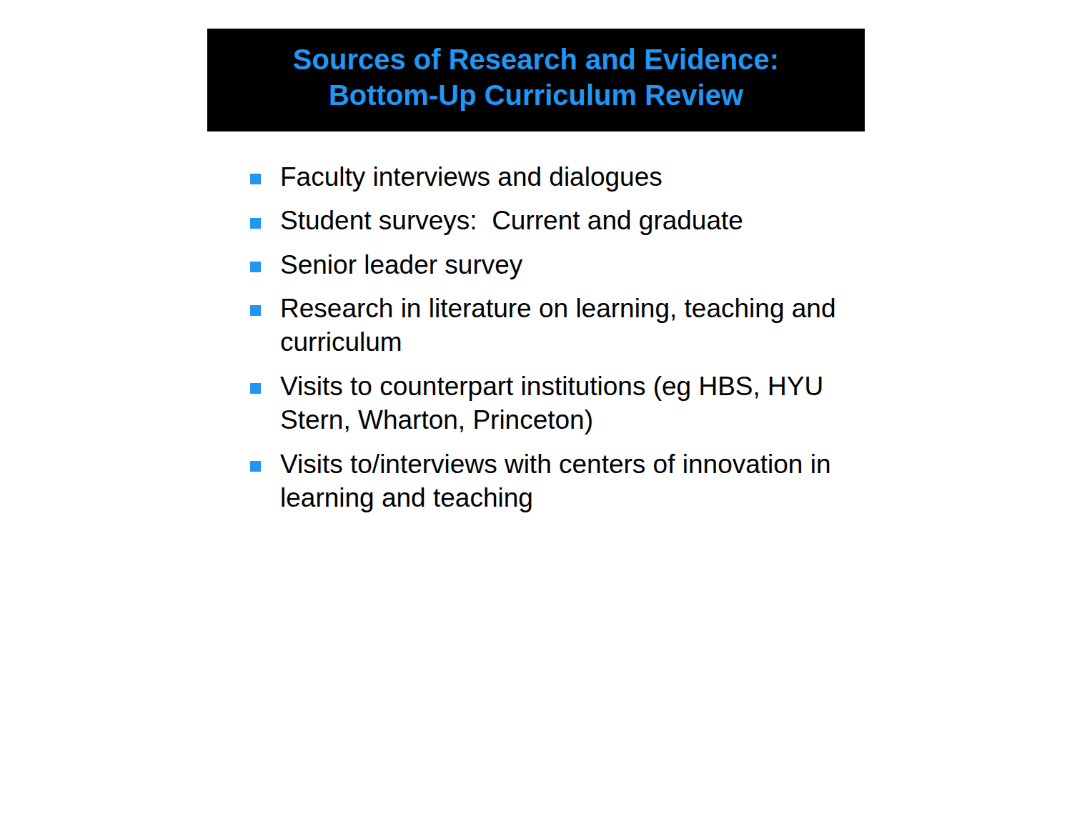Sources of Research and Evidence:
Bottom-Up Curriculum Review
Faculty interviews and dialogues
Student surveys: Current and graduate
Senior leader survey
Research in literature on learning, teaching and curriculum
Visits to counterpart institutions (eg HBS, HYU Stern, Wharton, Princeton)
Visits to/interviews with centers of innovation in learning and teaching